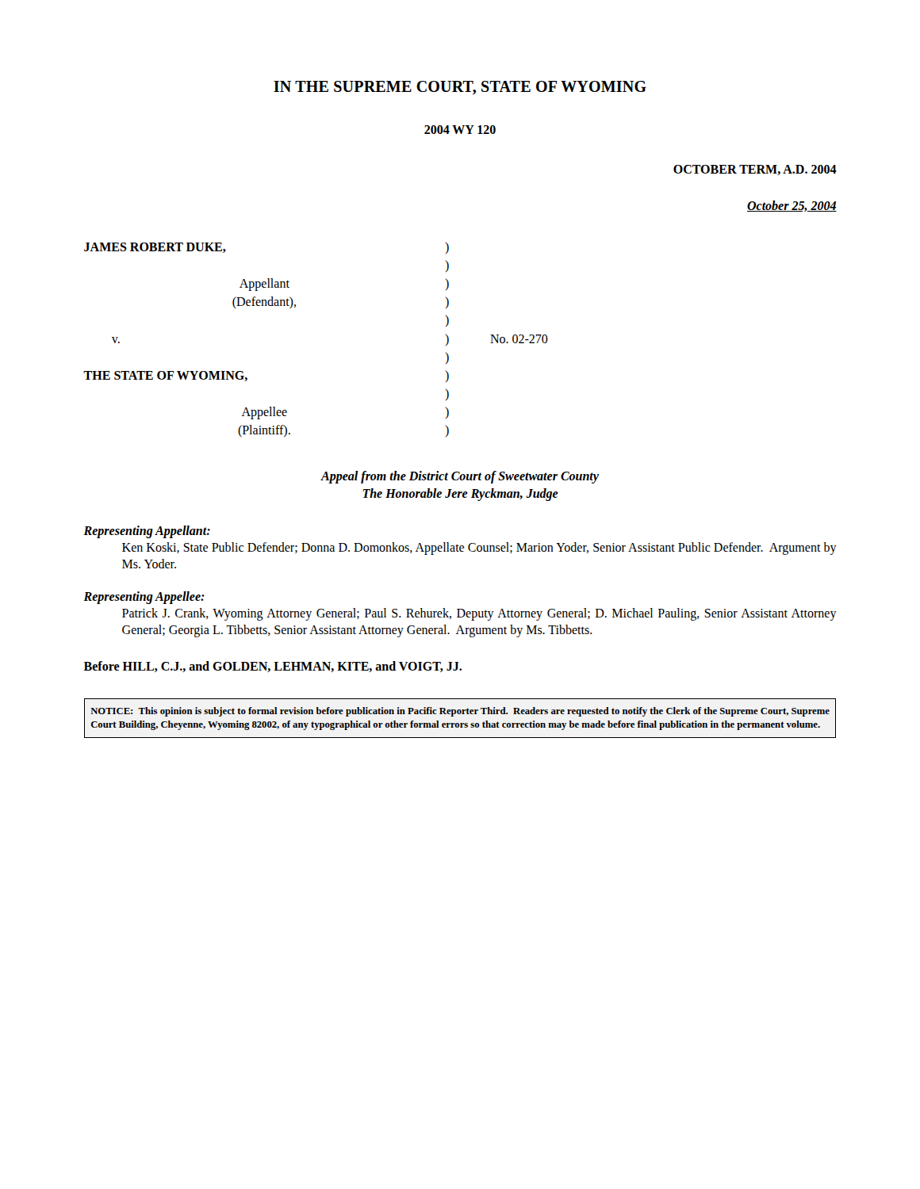IN THE SUPREME COURT, STATE OF WYOMING
2004 WY 120
OCTOBER TERM, A.D. 2004
October 25, 2004
| James Robert Duke, | ) | |
| | ) | |
| Appellant | ) | |
| (Defendant), | ) | |
| | ) | |
| v. | ) | No. 02-270 |
| | ) | |
| The State of Wyoming, | ) | |
| | ) | |
| Appellee | ) | |
| (Plaintiff). | ) | |
Appeal from the District Court of Sweetwater County
The Honorable Jere Ryckman, Judge
Representing Appellant:
Ken Koski, State Public Defender; Donna D. Domonkos, Appellate Counsel; Marion Yoder, Senior Assistant Public Defender. Argument by Ms. Yoder.
Representing Appellee:
Patrick J. Crank, Wyoming Attorney General; Paul S. Rehurek, Deputy Attorney General; D. Michael Pauling, Senior Assistant Attorney General; Georgia L. Tibbetts, Senior Assistant Attorney General. Argument by Ms. Tibbetts.
Before HILL, C.J., and GOLDEN, LEHMAN, KITE, and VOIGT, JJ.
NOTICE: This opinion is subject to formal revision before publication in Pacific Reporter Third. Readers are requested to notify the Clerk of the Supreme Court, Supreme Court Building, Cheyenne, Wyoming 82002, of any typographical or other formal errors so that correction may be made before final publication in the permanent volume.